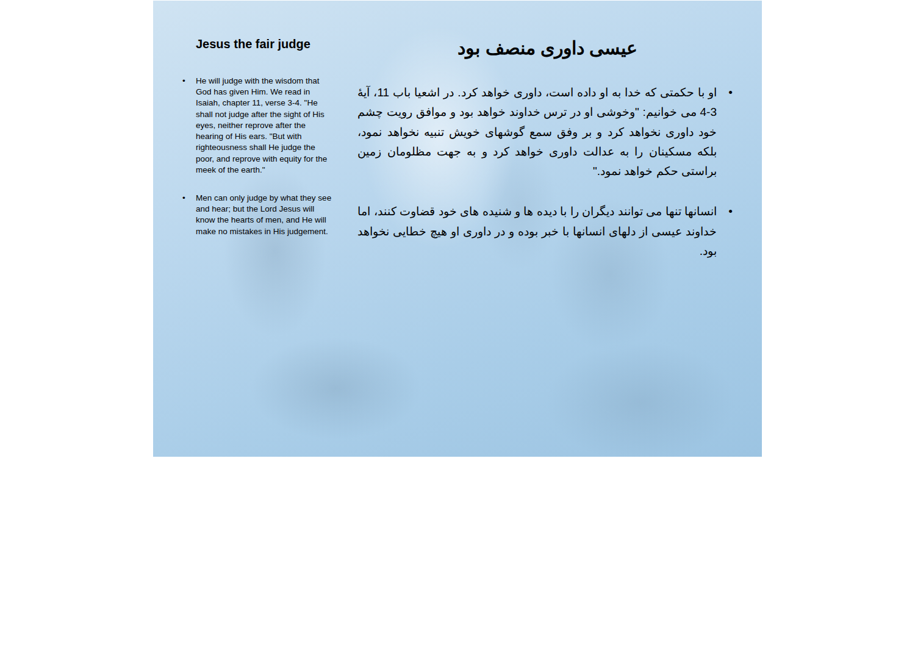Jesus the fair judge
He will judge with the wisdom that God has given Him. We read in Isaiah, chapter 11, verse 3-4. "He shall not judge after the sight of His eyes, neither reprove after the hearing of His ears. "But with righteousness shall He judge the poor, and reprove with equity for the meek of the earth."
Men can only judge by what they see and hear; but the Lord Jesus will know the hearts of men, and He will make no mistakes in His judgement.
عیسی داوری منصف بود
او با حکمتی که خدا به او داده است، داوری خواهد کرد. در اشعیا باب 11، آیهٔ 3-4 می خوانیم: "وخوشی او در ترس خداوند خواهد بود و موافق رویت چشم خود داوری نخواهد کرد و بر وفق سمع گوشهای خویش تنبیه نخواهد نمود، بلکه مسکینان را به عدالت داوری خواهد کرد و به جهت مظلومان زمین براستی حکم خواهد نمود."
انسانها تنها می توانند دیگران را با دیده ها و شنیده های خود قضاوت کنند، اما خداوند عیسی از دلهای انسانها با خبر بوده و در داوری او هیچ خطایی نخواهد بود.